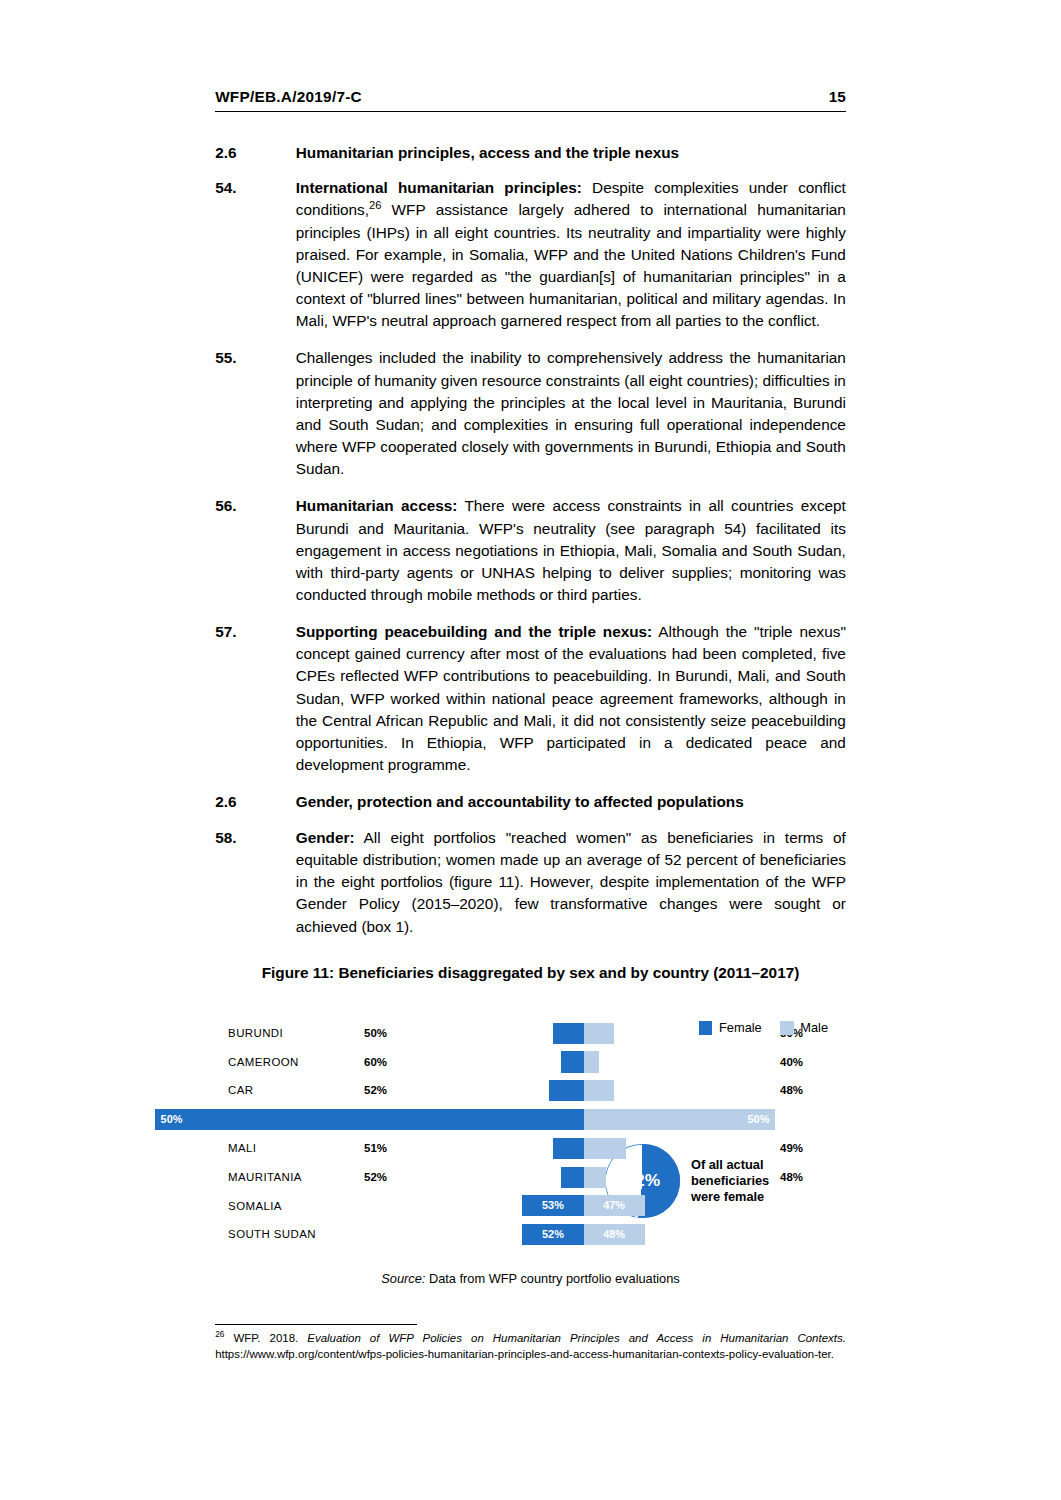WFP/EB.A/2019/7-C 15
2.6 Humanitarian principles, access and the triple nexus
54. International humanitarian principles: Despite complexities under conflict conditions,26 WFP assistance largely adhered to international humanitarian principles (IHPs) in all eight countries. Its neutrality and impartiality were highly praised. For example, in Somalia, WFP and the United Nations Children's Fund (UNICEF) were regarded as "the guardian[s] of humanitarian principles" in a context of "blurred lines" between humanitarian, political and military agendas. In Mali, WFP's neutral approach garnered respect from all parties to the conflict.
55. Challenges included the inability to comprehensively address the humanitarian principle of humanity given resource constraints (all eight countries); difficulties in interpreting and applying the principles at the local level in Mauritania, Burundi and South Sudan; and complexities in ensuring full operational independence where WFP cooperated closely with governments in Burundi, Ethiopia and South Sudan.
56. Humanitarian access: There were access constraints in all countries except Burundi and Mauritania. WFP's neutrality (see paragraph 54) facilitated its engagement in access negotiations in Ethiopia, Mali, Somalia and South Sudan, with third-party agents or UNHAS helping to deliver supplies; monitoring was conducted through mobile methods or third parties.
57. Supporting peacebuilding and the triple nexus: Although the "triple nexus" concept gained currency after most of the evaluations had been completed, five CPEs reflected WFP contributions to peacebuilding. In Burundi, Mali, and South Sudan, WFP worked within national peace agreement frameworks, although in the Central African Republic and Mali, it did not consistently seize peacebuilding opportunities. In Ethiopia, WFP participated in a dedicated peace and development programme.
2.6 Gender, protection and accountability to affected populations
58. Gender: All eight portfolios "reached women" as beneficiaries in terms of equitable distribution; women made up an average of 52 percent of beneficiaries in the eight portfolios (figure 11). However, despite implementation of the WFP Gender Policy (2015–2020), few transformative changes were sought or achieved (box 1).
Figure 11: Beneficiaries disaggregated by sex and by country (2011–2017)
Female Male
52%
Of all actual
beneficiaries
were female
BURUNDI
50%
50%
CAMEROON
60%
40%
CAR
52%
48%
ETHIOPIA
50%
50%
MALI
51%
49%
MAURITANIA
52%
48%
SOMALIA
53%
47%
SOUTH SUDAN
52%
48%
Source: Data from WFP country portfolio evaluations
26 WFP. 2018. Evaluation of WFP Policies on Humanitarian Principles and Access in Humanitarian Contexts. https://www.wfp.org/content/wfps-policies-humanitarian-principles-and-access-humanitarian-contexts-policy-evaluation-ter.